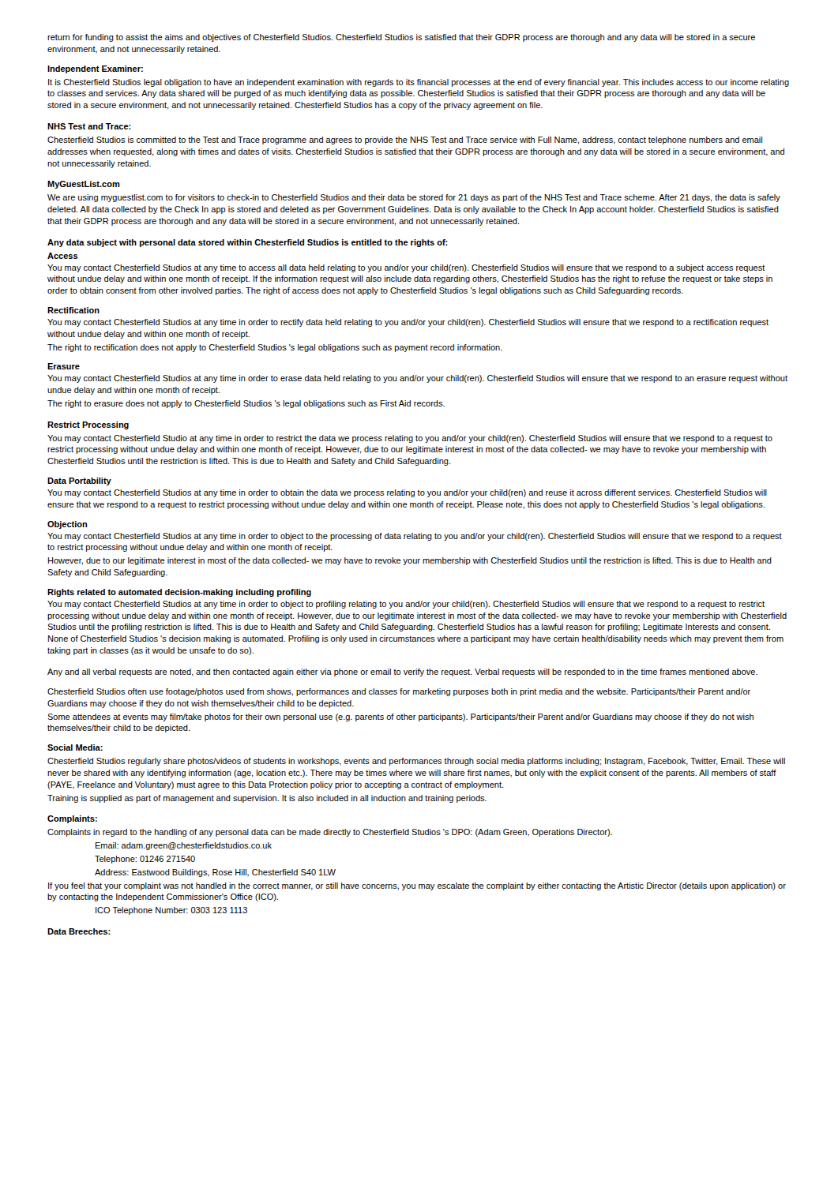return for funding to assist the aims and objectives of Chesterfield Studios. Chesterfield Studios is satisfied that their GDPR process are thorough and any data will be stored in a secure environment, and not unnecessarily retained.
Independent Examiner:
It is Chesterfield Studios legal obligation to have an independent examination with regards to its financial processes at the end of every financial year. This includes access to our income relating to classes and services. Any data shared will be purged of as much identifying data as possible. Chesterfield Studios is satisfied that their GDPR process are thorough and any data will be stored in a secure environment, and not unnecessarily retained. Chesterfield Studios has a copy of the privacy agreement on file.
NHS Test and Trace:
Chesterfield Studios is committed to the Test and Trace programme and agrees to provide the NHS Test and Trace service with Full Name, address, contact telephone numbers and email addresses when requested, along with times and dates of visits. Chesterfield Studios is satisfied that their GDPR process are thorough and any data will be stored in a secure environment, and not unnecessarily retained.
MyGuestList.com
We are using myguestlist.com to for visitors to check-in to Chesterfield Studios and their data be stored for 21 days as part of the NHS Test and Trace scheme. After 21 days, the data is safely deleted. All data collected by the Check In app is stored and deleted as per Government Guidelines. Data is only available to the Check In App account holder. Chesterfield Studios is satisfied that their GDPR process are thorough and any data will be stored in a secure environment, and not unnecessarily retained.
Any data subject with personal data stored within Chesterfield Studios is entitled to the rights of:
Access
You may contact Chesterfield Studios at any time to access all data held relating to you and/or your child(ren). Chesterfield Studios will ensure that we respond to a subject access request without undue delay and within one month of receipt. If the information request will also include data regarding others, Chesterfield Studios has the right to refuse the request or take steps in order to obtain consent from other involved parties. The right of access does not apply to Chesterfield Studios 's legal obligations such as Child Safeguarding records.
Rectification
You may contact Chesterfield Studios at any time in order to rectify data held relating to you and/or your child(ren). Chesterfield Studios will ensure that we respond to a rectification request without undue delay and within one month of receipt.
The right to rectification does not apply to Chesterfield Studios 's legal obligations such as payment record information.
Erasure
You may contact Chesterfield Studios at any time in order to erase data held relating to you and/or your child(ren). Chesterfield Studios will ensure that we respond to an erasure request without undue delay and within one month of receipt.
The right to erasure does not apply to Chesterfield Studios 's legal obligations such as First Aid records.
Restrict Processing
You may contact Chesterfield Studio at any time in order to restrict the data we process relating to you and/or your child(ren). Chesterfield Studios will ensure that we respond to a request to restrict processing without undue delay and within one month of receipt. However, due to our legitimate interest in most of the data collected- we may have to revoke your membership with Chesterfield Studios until the restriction is lifted. This is due to Health and Safety and Child Safeguarding.
Data Portability
You may contact Chesterfield Studios at any time in order to obtain the data we process relating to you and/or your child(ren) and reuse it across different services. Chesterfield Studios will ensure that we respond to a request to restrict processing without undue delay and within one month of receipt. Please note, this does not apply to Chesterfield Studios 's legal obligations.
Objection
You may contact Chesterfield Studios at any time in order to object to the processing of data relating to you and/or your child(ren). Chesterfield Studios will ensure that we respond to a request to restrict processing without undue delay and within one month of receipt.
However, due to our legitimate interest in most of the data collected- we may have to revoke your membership with Chesterfield Studios until the restriction is lifted. This is due to Health and Safety and Child Safeguarding.
Rights related to automated decision-making including profiling
You may contact Chesterfield Studios at any time in order to object to profiling relating to you and/or your child(ren). Chesterfield Studios will ensure that we respond to a request to restrict processing without undue delay and within one month of receipt. However, due to our legitimate interest in most of the data collected- we may have to revoke your membership with Chesterfield Studios until the profiling restriction is lifted. This is due to Health and Safety and Child Safeguarding. Chesterfield Studios has a lawful reason for profiling; Legitimate Interests and consent. None of Chesterfield Studios 's decision making is automated. Profiling is only used in circumstances where a participant may have certain health/disability needs which may prevent them from taking part in classes (as it would be unsafe to do so).
Any and all verbal requests are noted, and then contacted again either via phone or email to verify the request. Verbal requests will be responded to in the time frames mentioned above.
Chesterfield Studios often use footage/photos used from shows, performances and classes for marketing purposes both in print media and the website. Participants/their Parent and/or Guardians may choose if they do not wish themselves/their child to be depicted.
Some attendees at events may film/take photos for their own personal use (e.g. parents of other participants). Participants/their Parent and/or Guardians may choose if they do not wish themselves/their child to be depicted.
Social Media:
Chesterfield Studios regularly share photos/videos of students in workshops, events and performances through social media platforms including; Instagram, Facebook, Twitter, Email. These will never be shared with any identifying information (age, location etc.). There may be times where we will share first names, but only with the explicit consent of the parents. All members of staff (PAYE, Freelance and Voluntary) must agree to this Data Protection policy prior to accepting a contract of employment.
Training is supplied as part of management and supervision. It is also included in all induction and training periods.
Complaints:
Complaints in regard to the handling of any personal data can be made directly to Chesterfield Studios 's DPO: (Adam Green, Operations Director).
Email: adam.green@chesterfieldstudios.co.uk
Telephone: 01246 271540
Address: Eastwood Buildings, Rose Hill, Chesterfield S40 1LW
If you feel that your complaint was not handled in the correct manner, or still have concerns, you may escalate the complaint by either contacting the Artistic Director (details upon application) or by contacting the Independent Commissioner's Office (ICO).
ICO Telephone Number: 0303 123 1113
Data Breeches: